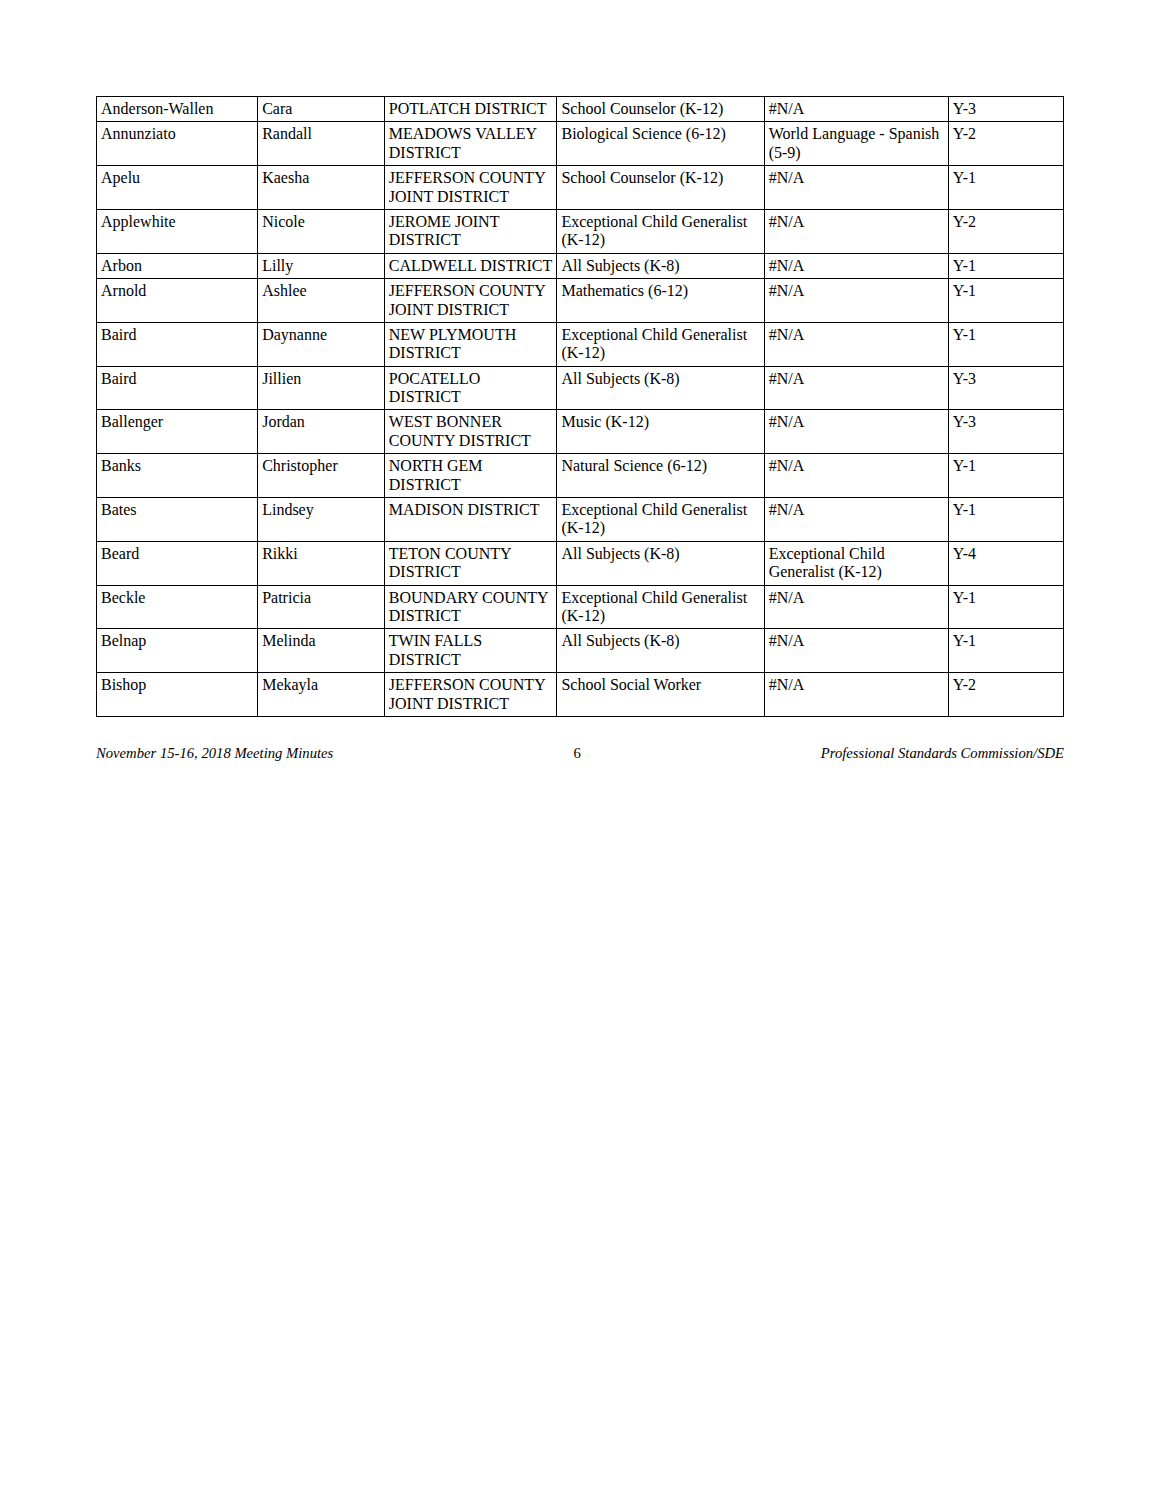| Anderson-Wallen | Cara | POTLATCH DISTRICT | School Counselor (K-12) | #N/A | Y-3 |
| Annunziato | Randall | MEADOWS VALLEY DISTRICT | Biological Science (6-12) | World Language - Spanish (5-9) | Y-2 |
| Apelu | Kaesha | JEFFERSON COUNTY JOINT DISTRICT | School Counselor (K-12) | #N/A | Y-1 |
| Applewhite | Nicole | JEROME JOINT DISTRICT | Exceptional Child Generalist (K-12) | #N/A | Y-2 |
| Arbon | Lilly | CALDWELL DISTRICT | All Subjects (K-8) | #N/A | Y-1 |
| Arnold | Ashlee | JEFFERSON COUNTY JOINT DISTRICT | Mathematics (6-12) | #N/A | Y-1 |
| Baird | Daynanne | NEW PLYMOUTH DISTRICT | Exceptional Child Generalist (K-12) | #N/A | Y-1 |
| Baird | Jillien | POCATELLO DISTRICT | All Subjects (K-8) | #N/A | Y-3 |
| Ballenger | Jordan | WEST BONNER COUNTY DISTRICT | Music (K-12) | #N/A | Y-3 |
| Banks | Christopher | NORTH GEM DISTRICT | Natural Science (6-12) | #N/A | Y-1 |
| Bates | Lindsey | MADISON DISTRICT | Exceptional Child Generalist (K-12) | #N/A | Y-1 |
| Beard | Rikki | TETON COUNTY DISTRICT | All Subjects (K-8) | Exceptional Child Generalist (K-12) | Y-4 |
| Beckle | Patricia | BOUNDARY COUNTY DISTRICT | Exceptional Child Generalist (K-12) | #N/A | Y-1 |
| Belnap | Melinda | TWIN FALLS DISTRICT | All Subjects (K-8) | #N/A | Y-1 |
| Bishop | Mekayla | JEFFERSON COUNTY JOINT DISTRICT | School Social Worker | #N/A | Y-2 |
November 15-16, 2018 Meeting Minutes 6 Professional Standards Commission/SDE